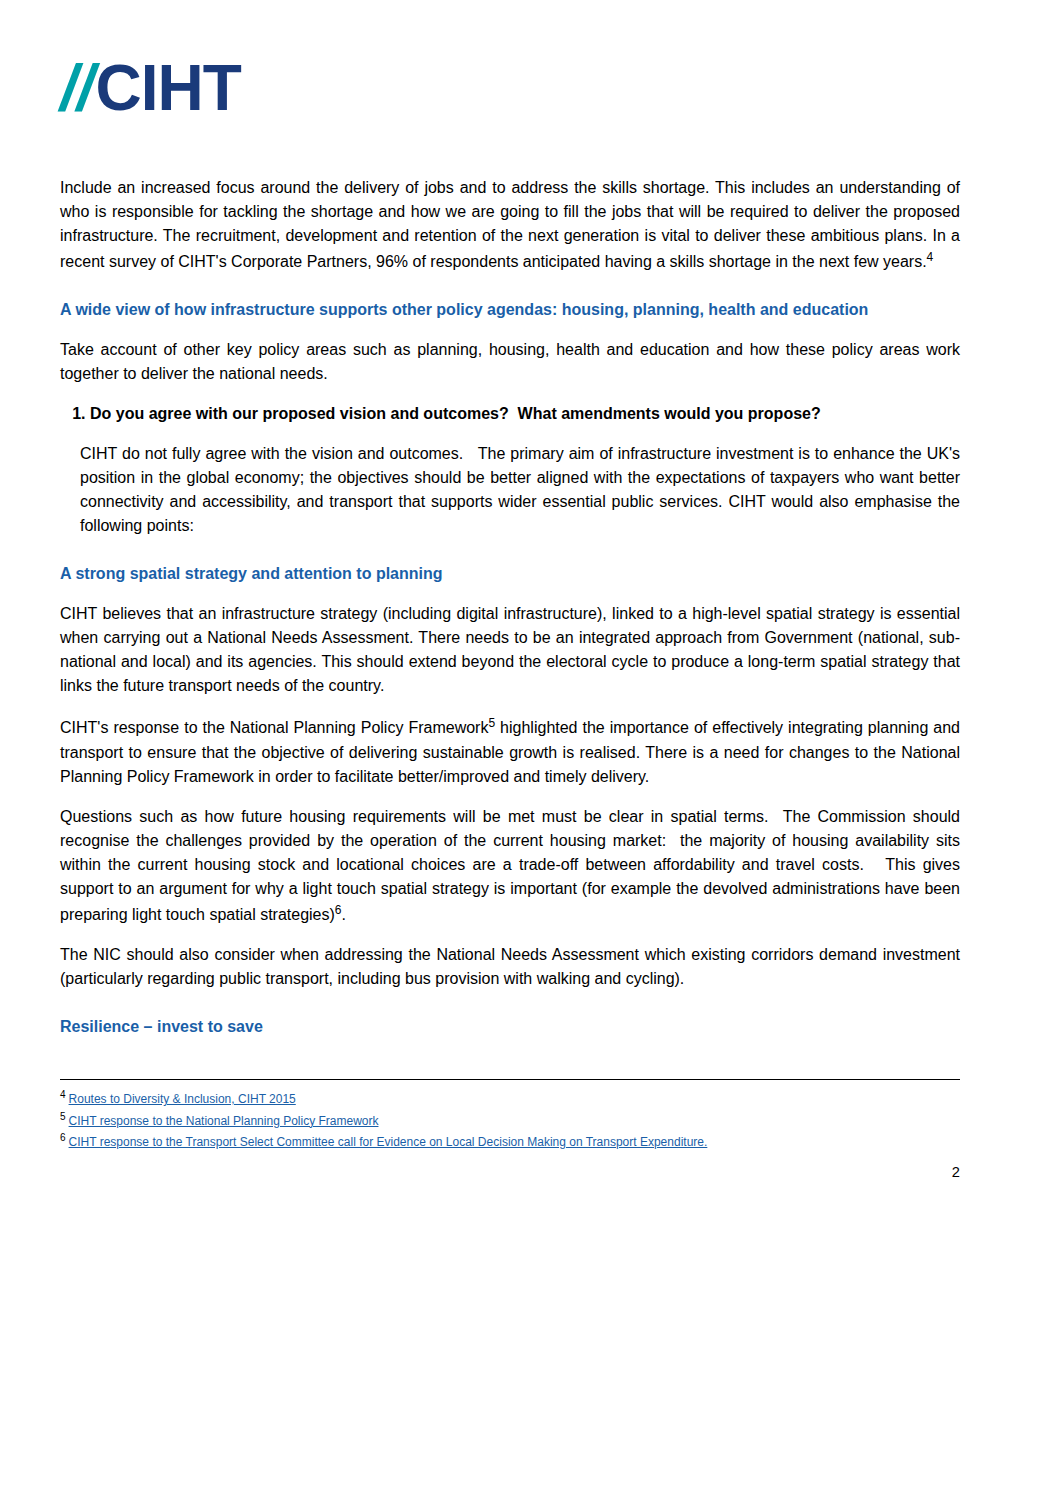//CIHT
Include an increased focus around the delivery of jobs and to address the skills shortage. This includes an understanding of who is responsible for tackling the shortage and how we are going to fill the jobs that will be required to deliver the proposed infrastructure. The recruitment, development and retention of the next generation is vital to deliver these ambitious plans. In a recent survey of CIHT's Corporate Partners, 96% of respondents anticipated having a skills shortage in the next few years.4
A wide view of how infrastructure supports other policy agendas: housing, planning, health and education
Take account of other key policy areas such as planning, housing, health and education and how these policy areas work together to deliver the national needs.
Do you agree with our proposed vision and outcomes? What amendments would you propose?
CIHT do not fully agree with the vision and outcomes. The primary aim of infrastructure investment is to enhance the UK's position in the global economy; the objectives should be better aligned with the expectations of taxpayers who want better connectivity and accessibility, and transport that supports wider essential public services. CIHT would also emphasise the following points:
A strong spatial strategy and attention to planning
CIHT believes that an infrastructure strategy (including digital infrastructure), linked to a high-level spatial strategy is essential when carrying out a National Needs Assessment. There needs to be an integrated approach from Government (national, sub-national and local) and its agencies. This should extend beyond the electoral cycle to produce a long-term spatial strategy that links the future transport needs of the country.
CIHT's response to the National Planning Policy Framework5 highlighted the importance of effectively integrating planning and transport to ensure that the objective of delivering sustainable growth is realised. There is a need for changes to the National Planning Policy Framework in order to facilitate better/improved and timely delivery.
Questions such as how future housing requirements will be met must be clear in spatial terms. The Commission should recognise the challenges provided by the operation of the current housing market: the majority of housing availability sits within the current housing stock and locational choices are a trade-off between affordability and travel costs. This gives support to an argument for why a light touch spatial strategy is important (for example the devolved administrations have been preparing light touch spatial strategies)6.
The NIC should also consider when addressing the National Needs Assessment which existing corridors demand investment (particularly regarding public transport, including bus provision with walking and cycling).
Resilience – invest to save
4 Routes to Diversity & Inclusion, CIHT 2015
5 CIHT response to the National Planning Policy Framework
6 CIHT response to the Transport Select Committee call for Evidence on Local Decision Making on Transport Expenditure.
2